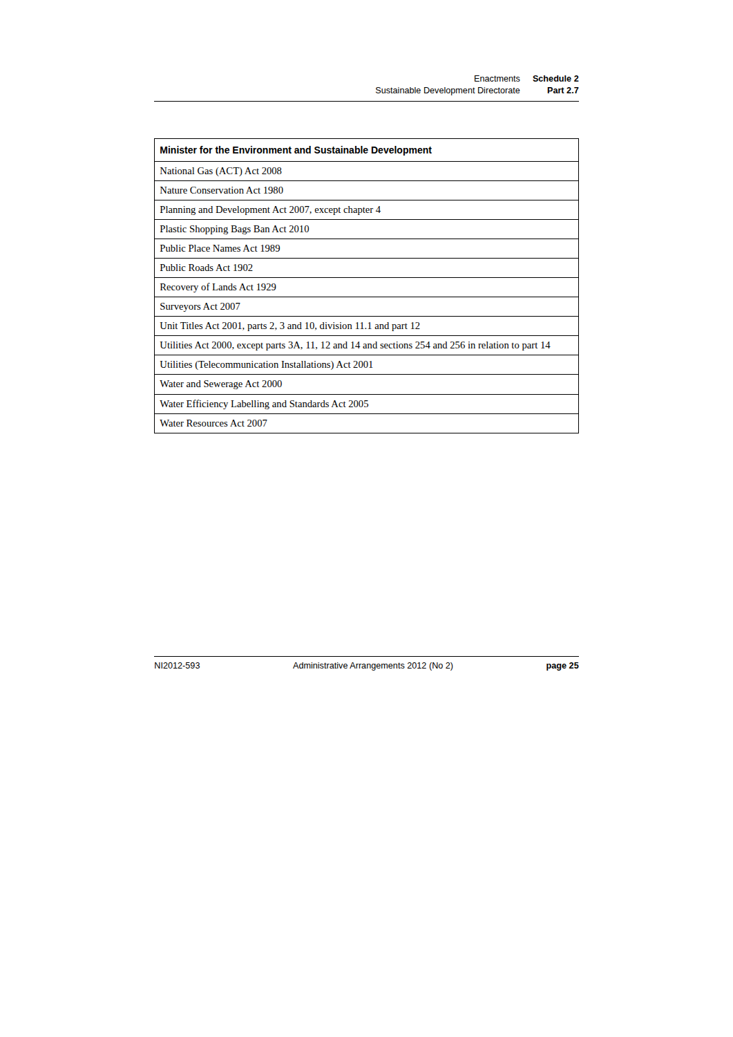Enactments
Sustainable Development Directorate
Schedule 2
Part 2.7
| Minister for the Environment and Sustainable Development |
| --- |
| National Gas (ACT) Act 2008 |
| Nature Conservation Act 1980 |
| Planning and Development Act 2007, except chapter 4 |
| Plastic Shopping Bags Ban Act 2010 |
| Public Place Names Act 1989 |
| Public Roads Act 1902 |
| Recovery of Lands Act 1929 |
| Surveyors Act 2007 |
| Unit Titles Act 2001, parts 2, 3 and 10, division 11.1 and part 12 |
| Utilities Act 2000, except parts 3A, 11, 12 and 14 and sections 254 and 256 in relation to part 14 |
| Utilities (Telecommunication Installations) Act 2001 |
| Water and Sewerage Act 2000 |
| Water Efficiency Labelling and Standards Act 2005 |
| Water Resources Act 2007 |
NI2012-593
Administrative Arrangements 2012 (No 2)
page 25